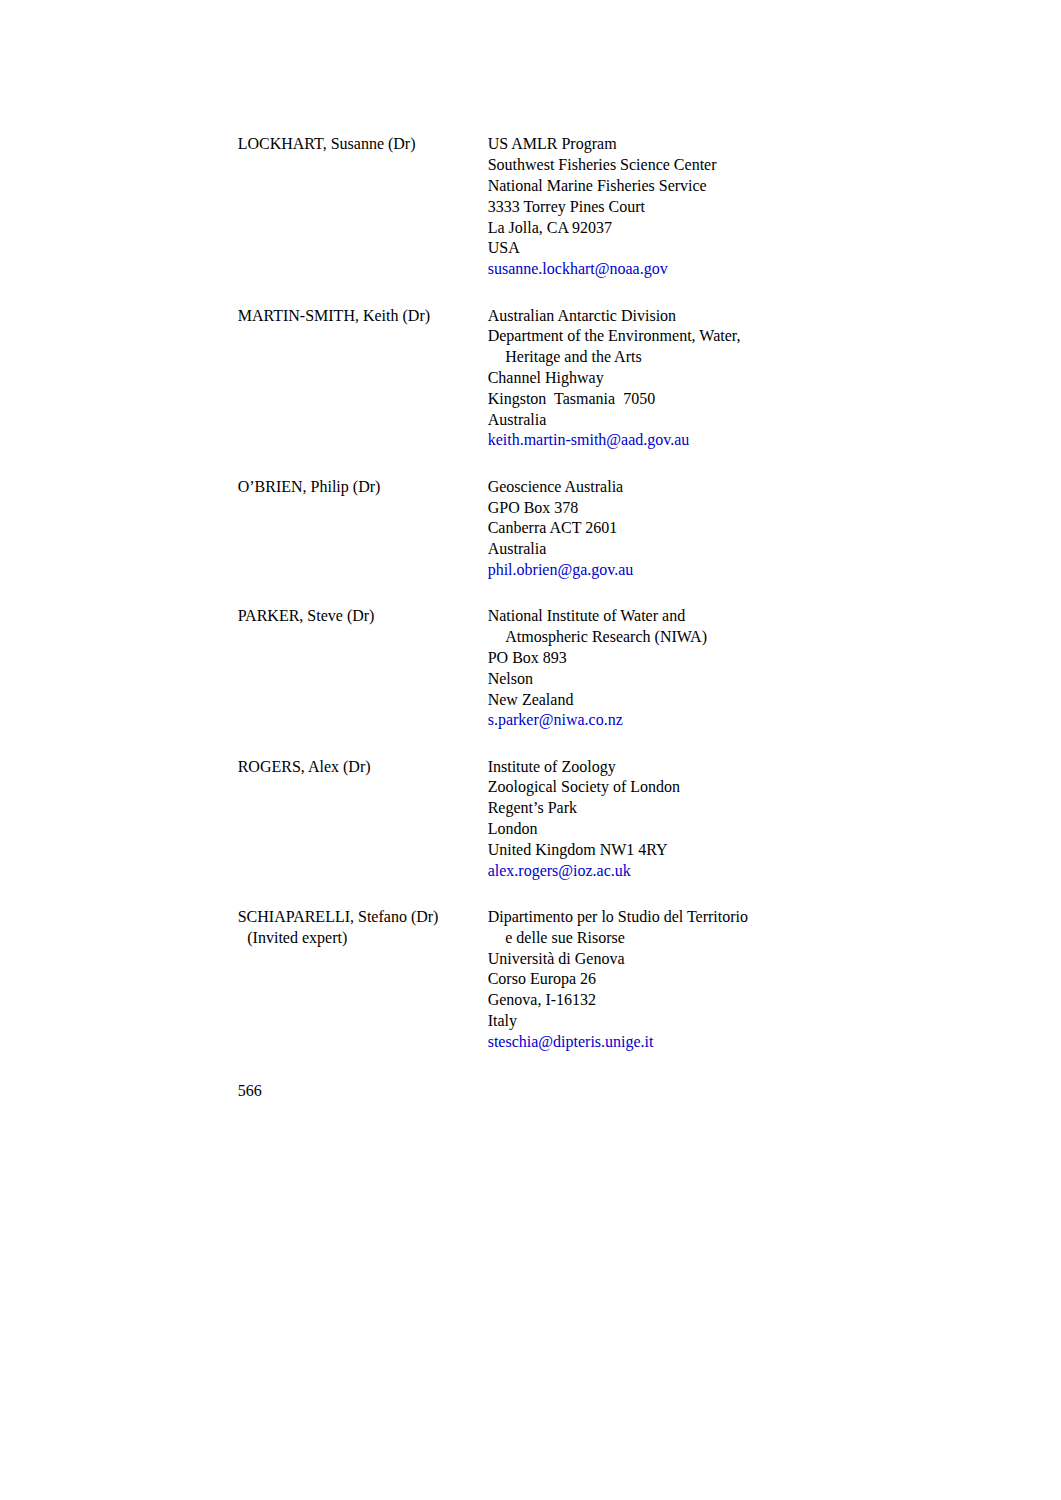| LOCKHART, Susanne (Dr) | US AMLR Program Southwest Fisheries Science Center National Marine Fisheries Service 3333 Torrey Pines Court La Jolla, CA 92037 USA susanne.lockhart@noaa.gov |
| MARTIN-SMITH, Keith (Dr) | Australian Antarctic Division Department of the Environment, Water, Heritage and the Arts Channel Highway Kingston Tasmania 7050 Australia keith.martin-smith@aad.gov.au |
| O’BRIEN, Philip (Dr) | Geoscience Australia GPO Box 378 Canberra ACT 2601 Australia phil.obrien@ga.gov.au |
| PARKER, Steve (Dr) | National Institute of Water and Atmospheric Research (NIWA) PO Box 893 Nelson New Zealand s.parker@niwa.co.nz |
| ROGERS, Alex (Dr) | Institute of Zoology Zoological Society of London Regent’s Park London United Kingdom NW1 4RY alex.rogers@ioz.ac.uk |
| SCHIAPARELLI, Stefano (Dr) (Invited expert) | Dipartimento per lo Studio del Territorio e delle sue Risorse Università di Genova Corso Europa 26 Genova, I-16132 Italy steschia@dipteris.unige.it |
566